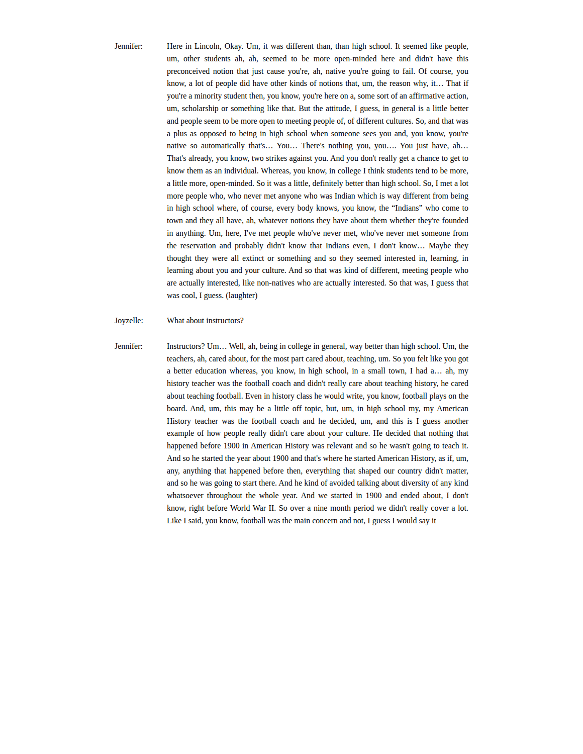Jennifer:
Here in Lincoln, Okay. Um, it was different than, than high school. It seemed like people, um, other students ah, ah, seemed to be more open-minded here and didn't have this preconceived notion that just cause you're, ah, native you're going to fail. Of course, you know, a lot of people did have other kinds of notions that, um, the reason why, it… That if you're a minority student then, you know, you're here on a, some sort of an affirmative action, um, scholarship or something like that. But the attitude, I guess, in general is a little better and people seem to be more open to meeting people of, of different cultures. So, and that was a plus as opposed to being in high school when someone sees you and, you know, you're native so automatically that's… You… There's nothing you, you…. You just have, ah… That's already, you know, two strikes against you. And you don't really get a chance to get to know them as an individual. Whereas, you know, in college I think students tend to be more, a little more, open-minded. So it was a little, definitely better than high school. So, I met a lot more people who, who never met anyone who was Indian which is way different from being in high school where, of course, every body knows, you know, the “Indians” who come to town and they all have, ah, whatever notions they have about them whether they're founded in anything. Um, here, I've met people who've never met, who've never met someone from the reservation and probably didn't know that Indians even, I don't know… Maybe they thought they were all extinct or something and so they seemed interested in, learning, in learning about you and your culture. And so that was kind of different, meeting people who are actually interested, like non-natives who are actually interested. So that was, I guess that was cool, I guess. (laughter)
Joyzelle:
What about instructors?
Jennifer:
Instructors? Um… Well, ah, being in college in general, way better than high school. Um, the teachers, ah, cared about, for the most part cared about, teaching, um. So you felt like you got a better education whereas, you know, in high school, in a small town, I had a… ah, my history teacher was the football coach and didn't really care about teaching history, he cared about teaching football. Even in history class he would write, you know, football plays on the board. And, um, this may be a little off topic, but, um, in high school my, my American History teacher was the football coach and he decided, um, and this is I guess another example of how people really didn't care about your culture. He decided that nothing that happened before 1900 in American History was relevant and so he wasn't going to teach it. And so he started the year about 1900 and that's where he started American History, as if, um, any, anything that happened before then, everything that shaped our country didn't matter, and so he was going to start there. And he kind of avoided talking about diversity of any kind whatsoever throughout the whole year. And we started in 1900 and ended about, I don't know, right before World War II. So over a nine month period we didn't really cover a lot. Like I said, you know, football was the main concern and not, I guess I would say it